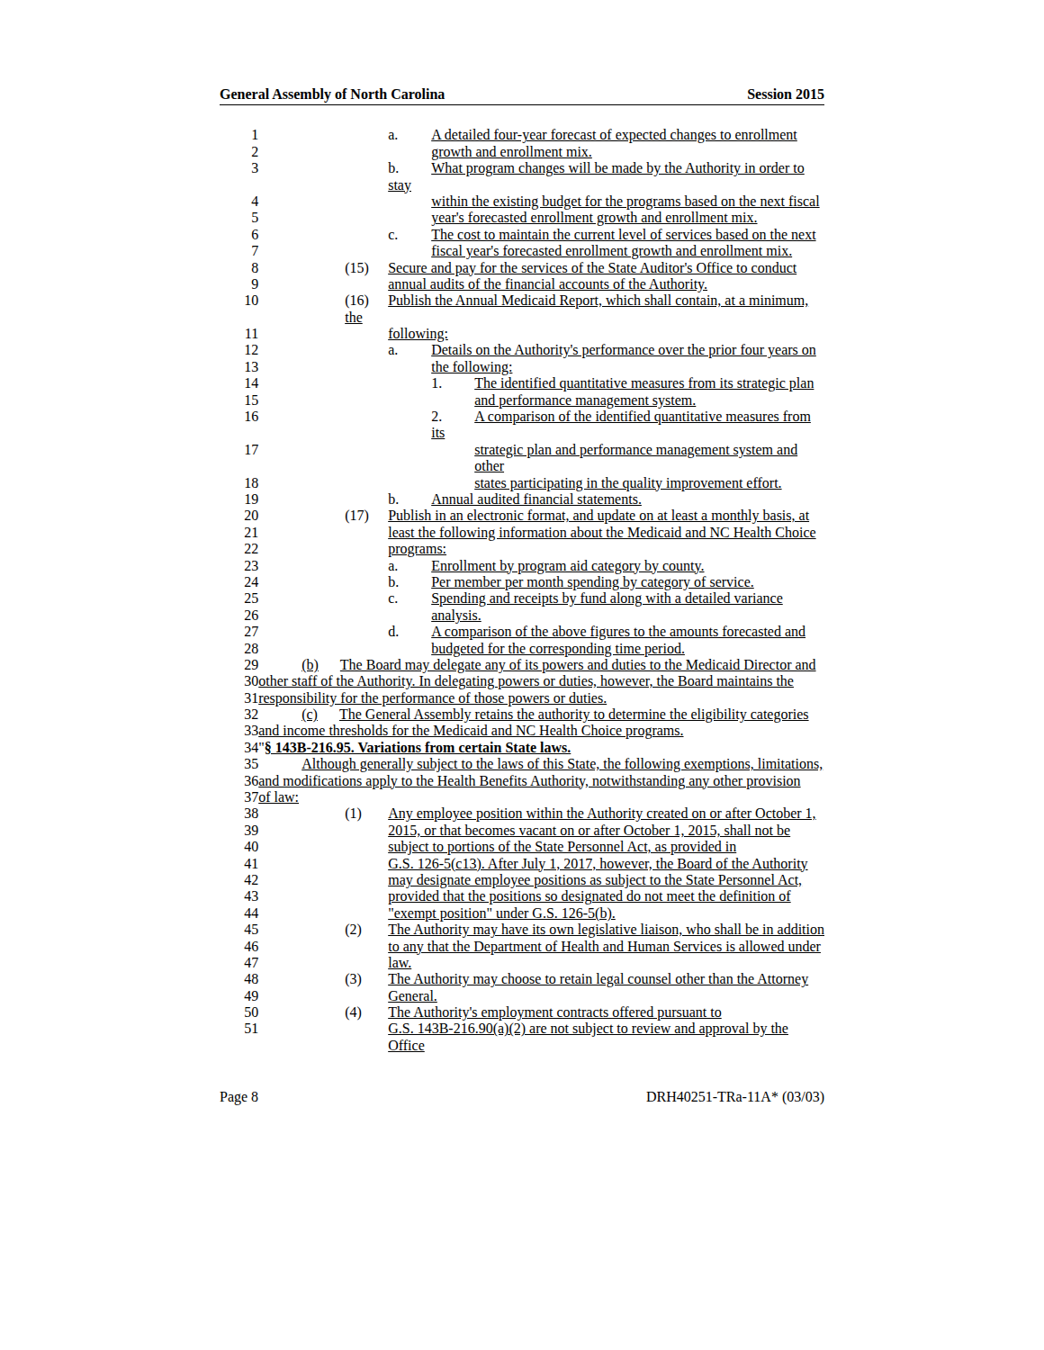General Assembly of North Carolina
Session 2015
| 1 | a. A detailed four-year forecast of expected changes to enrollment |
| 2 | growth and enrollment mix. |
| 3 | b. What program changes will be made by the Authority in order to stay |
| 4 | within the existing budget for the programs based on the next fiscal |
| 5 | year's forecasted enrollment growth and enrollment mix. |
| 6 | c. The cost to maintain the current level of services based on the next |
| 7 | fiscal year's forecasted enrollment growth and enrollment mix. |
| 8 | (15) Secure and pay for the services of the State Auditor's Office to conduct |
| 9 | annual audits of the financial accounts of the Authority. |
| 10 | (16) Publish the Annual Medicaid Report, which shall contain, at a minimum, the |
| 11 | following: |
| 12 | a. Details on the Authority's performance over the prior four years on |
| 13 | the following: |
| 14 | 1. The identified quantitative measures from its strategic plan |
| 15 | and performance management system. |
| 16 | 2. A comparison of the identified quantitative measures from its |
| 17 | strategic plan and performance management system and other |
| 18 | states participating in the quality improvement effort. |
| 19 | b. Annual audited financial statements. |
| 20 | (17) Publish in an electronic format, and update on at least a monthly basis, at |
| 21 | least the following information about the Medicaid and NC Health Choice |
| 22 | programs: |
| 23 | a. Enrollment by program aid category by county. |
| 24 | b. Per member per month spending by category of service. |
| 25 | c. Spending and receipts by fund along with a detailed variance |
| 26 | analysis. |
| 27 | d. A comparison of the above figures to the amounts forecasted and |
| 28 | budgeted for the corresponding time period. |
| 29 | (b) The Board may delegate any of its powers and duties to the Medicaid Director and |
| 30 | other staff of the Authority. In delegating powers or duties, however, the Board maintains the |
| 31 | responsibility for the performance of those powers or duties. |
| 32 | (c) The General Assembly retains the authority to determine the eligibility categories |
| 33 | and income thresholds for the Medicaid and NC Health Choice programs. |
| 34 | " § 143B-216.95. Variations from certain State laws. |
| 35 | Although generally subject to the laws of this State, the following exemptions, limitations, |
| 36 | and modifications apply to the Health Benefits Authority, notwithstanding any other provision |
| 37 | of law: |
| 38 | (1) Any employee position within the Authority created on or after October 1, |
| 39 | 2015, or that becomes vacant on or after October 1, 2015, shall not be |
| 40 | subject to portions of the State Personnel Act, as provided in |
| 41 | G.S. 126-5(c13). After July 1, 2017, however, the Board of the Authority |
| 42 | may designate employee positions as subject to the State Personnel Act, |
| 43 | provided that the positions so designated do not meet the definition of |
| 44 | "exempt position" under G.S. 126-5(b). |
| 45 | (2) The Authority may have its own legislative liaison, who shall be in addition |
| 46 | to any that the Department of Health and Human Services is allowed under |
| 47 | law. |
| 48 | (3) The Authority may choose to retain legal counsel other than the Attorney |
| 49 | General. |
| 50 | (4) The Authority's employment contracts offered pursuant to |
| 51 | G.S. 143B-216.90(a)(2) are not subject to review and approval by the Office |
Page 8
DRH40251-TRa-11A* (03/03)